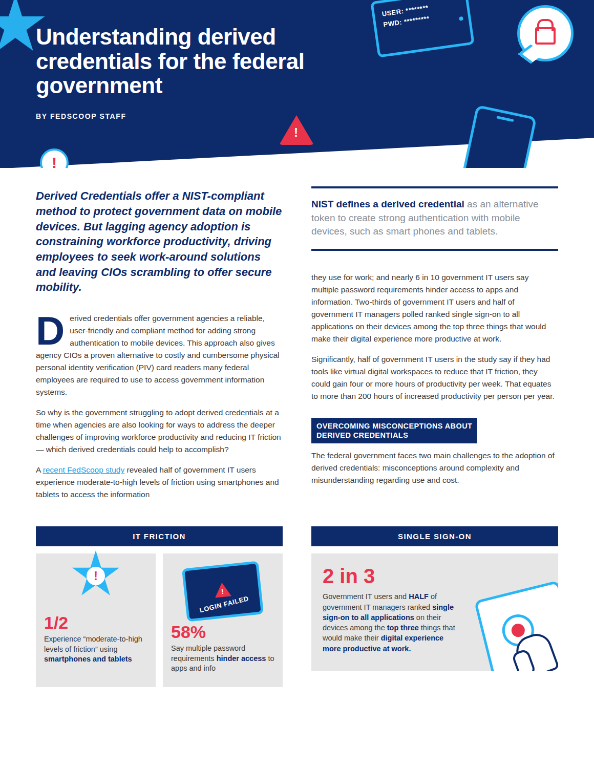USER: ******** PWD: *********
!
Understanding derived
credentials for the federal government
BY FEDSCOOP STAFF
Derived Credentials offer a NIST-compliant method to protect government data on mobile devices. But lagging agency adoption is constraining workforce productivity, driving employees to seek work-around solutions and leaving CIOs scrambling to offer secure mobility.
Derived credentials offer government agencies a reliable, user-friendly and compliant method for adding strong authentication to mobile devices. This approach also gives agency CIOs a proven alternative to costly and cumbersome physical personal identity verification (PIV) card readers many federal employees are required to use to access government information systems.
So why is the government struggling to adopt derived credentials at a time when agencies are also looking for ways to address the deeper challenges of improving workforce productivity and reducing IT friction — which derived credentials could help to accomplish?
A recent FedScoop study revealed half of government IT users experience moderate-to-high levels of friction using smartphones and tablets to access the information
NIST defines a derived credential as an alternative token to create strong authentication with mobile devices, such as smart phones and tablets.
they use for work; and nearly 6 in 10 government IT users say multiple password requirements hinder access to apps and information. Two-thirds of government IT users and half of government IT managers polled ranked single sign-on to all applications on their devices among the top three things that would make their digital experience more productive at work.
Significantly, half of government IT users in the study say if they had tools like virtual digital workspaces to reduce that IT friction, they could gain four or more hours of productivity per week. That equates to more than 200 hours of increased productivity per person per year.
OVERCOMING MISCONCEPTIONS ABOUT
DERIVED CREDENTIALS
The federal government faces two main challenges to the adoption of derived credentials: misconceptions around complexity and misunderstanding regarding use and cost.
IT FRICTION
!
1/2
Experience “moderate-to-high levels of friction” using smartphones and tablets
LOGIN FAILED
58%
Say multiple password requirements hinder access to apps and info
SINGLE SIGN-ON
2 in 3
Government IT users and HALF of government IT managers ranked single sign-on to all applications on their devices among the top three things that would make their digital experience more productive at work.